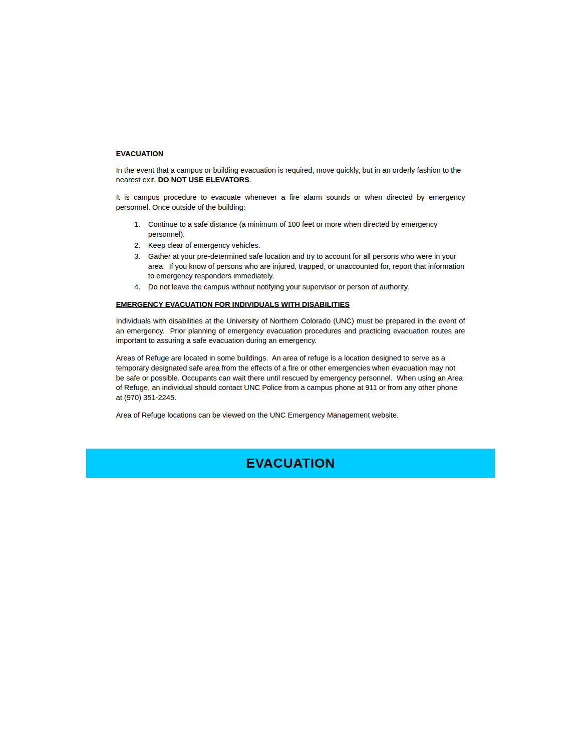EVACUATION
In the event that a campus or building evacuation is required, move quickly, but in an orderly fashion to the nearest exit. DO NOT USE ELEVATORS.
It is campus procedure to evacuate whenever a fire alarm sounds or when directed by emergency personnel. Once outside of the building:
Continue to a safe distance (a minimum of 100 feet or more when directed by emergency personnel).
Keep clear of emergency vehicles.
Gather at your pre-determined safe location and try to account for all persons who were in your area. If you know of persons who are injured, trapped, or unaccounted for, report that information to emergency responders immediately.
Do not leave the campus without notifying your supervisor or person of authority.
EMERGENCY EVACUATION FOR INDIVIDUALS WITH DISABILITIES
Individuals with disabilities at the University of Northern Colorado (UNC) must be prepared in the event of an emergency. Prior planning of emergency evacuation procedures and practicing evacuation routes are important to assuring a safe evacuation during an emergency.
Areas of Refuge are located in some buildings. An area of refuge is a location designed to serve as a temporary designated safe area from the effects of a fire or other emergencies when evacuation may not be safe or possible. Occupants can wait there until rescued by emergency personnel. When using an Area of Refuge, an individual should contact UNC Police from a campus phone at 911 or from any other phone at (970) 351-2245.
Area of Refuge locations can be viewed on the UNC Emergency Management website.
EVACUATION